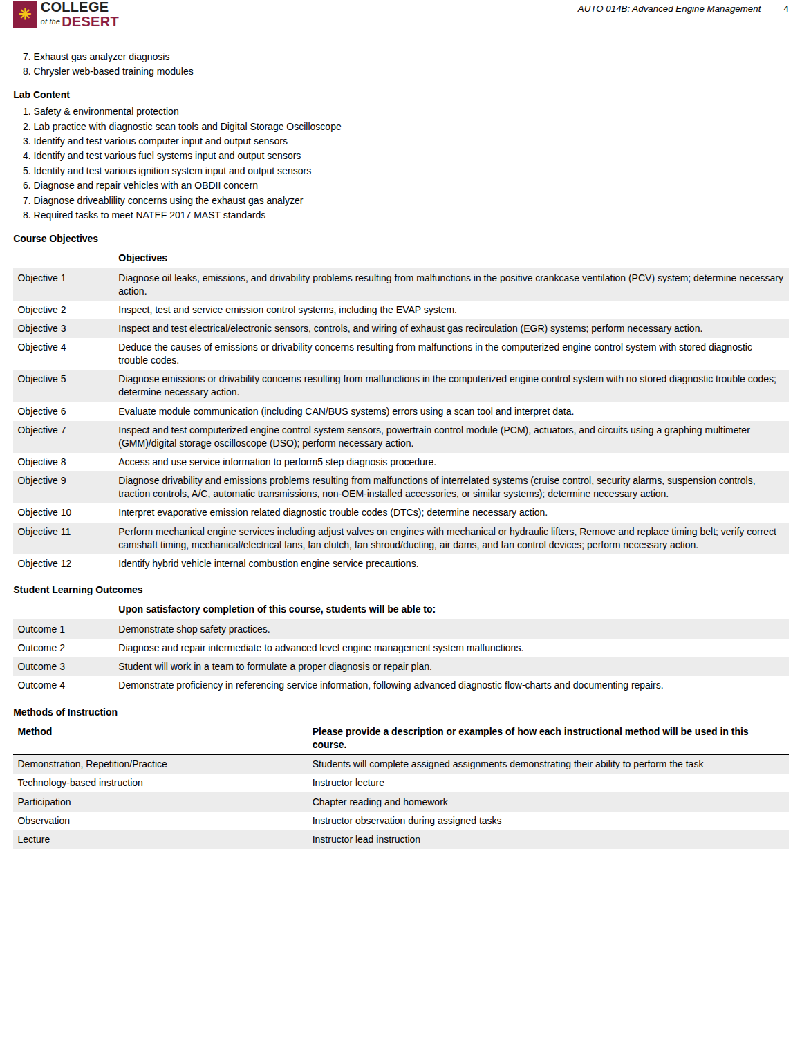✳
COLLEGE of the DESERT
AUTO 014B: Advanced Engine Management 4
Exhaust gas analyzer diagnosis
Chrysler web-based training modules
Lab Content
Safety & environmental protection
Lab practice with diagnostic scan tools and Digital Storage Oscilloscope
Identify and test various computer input and output sensors
Identify and test various fuel systems input and output sensors
Identify and test various ignition system input and output sensors
Diagnose and repair vehicles with an OBDII concern
Diagnose driveablility concerns using the exhaust gas analyzer
Required tasks to meet NATEF 2017 MAST standards
Course Objectives
| | Objectives |
| --- | --- |
| Objective 1 | Diagnose oil leaks, emissions, and drivability problems resulting from malfunctions in the positive crankcase ventilation (PCV) system; determine necessary action. |
| Objective 2 | Inspect, test and service emission control systems, including the EVAP system. |
| Objective 3 | Inspect and test electrical/electronic sensors, controls, and wiring of exhaust gas recirculation (EGR) systems; perform necessary action. |
| Objective 4 | Deduce the causes of emissions or drivability concerns resulting from malfunctions in the computerized engine control system with stored diagnostic trouble codes. |
| Objective 5 | Diagnose emissions or drivability concerns resulting from malfunctions in the computerized engine control system with no stored diagnostic trouble codes; determine necessary action. |
| Objective 6 | Evaluate module communication (including CAN/BUS systems) errors using a scan tool and interpret data. |
| Objective 7 | Inspect and test computerized engine control system sensors, powertrain control module (PCM), actuators, and circuits using a graphing multimeter (GMM)/digital storage oscilloscope (DSO); perform necessary action. |
| Objective 8 | Access and use service information to perform5 step diagnosis procedure. |
| Objective 9 | Diagnose drivability and emissions problems resulting from malfunctions of interrelated systems (cruise control, security alarms, suspension controls, traction controls, A/C, automatic transmissions, non-OEM-installed accessories, or similar systems); determine necessary action. |
| Objective 10 | Interpret evaporative emission related diagnostic trouble codes (DTCs); determine necessary action. |
| Objective 11 | Perform mechanical engine services including adjust valves on engines with mechanical or hydraulic lifters, Remove and replace timing belt; verify correct camshaft timing, mechanical/electrical fans, fan clutch, fan shroud/ducting, air dams, and fan control devices; perform necessary action. |
| Objective 12 | Identify hybrid vehicle internal combustion engine service precautions. |
Student Learning Outcomes
| | Upon satisfactory completion of this course, students will be able to: |
| --- | --- |
| Outcome 1 | Demonstrate shop safety practices. |
| Outcome 2 | Diagnose and repair intermediate to advanced level engine management system malfunctions. |
| Outcome 3 | Student will work in a team to formulate a proper diagnosis or repair plan. |
| Outcome 4 | Demonstrate proficiency in referencing service information, following advanced diagnostic flow-charts and documenting repairs. |
Methods of Instruction
| Method | Please provide a description or examples of how each instructional method will be used in this course. |
| --- | --- |
| Demonstration, Repetition/Practice | Students will complete assigned assignments demonstrating their ability to perform the task |
| Technology-based instruction | Instructor lecture |
| Participation | Chapter reading and homework |
| Observation | Instructor observation during assigned tasks |
| Lecture | Instructor lead instruction |